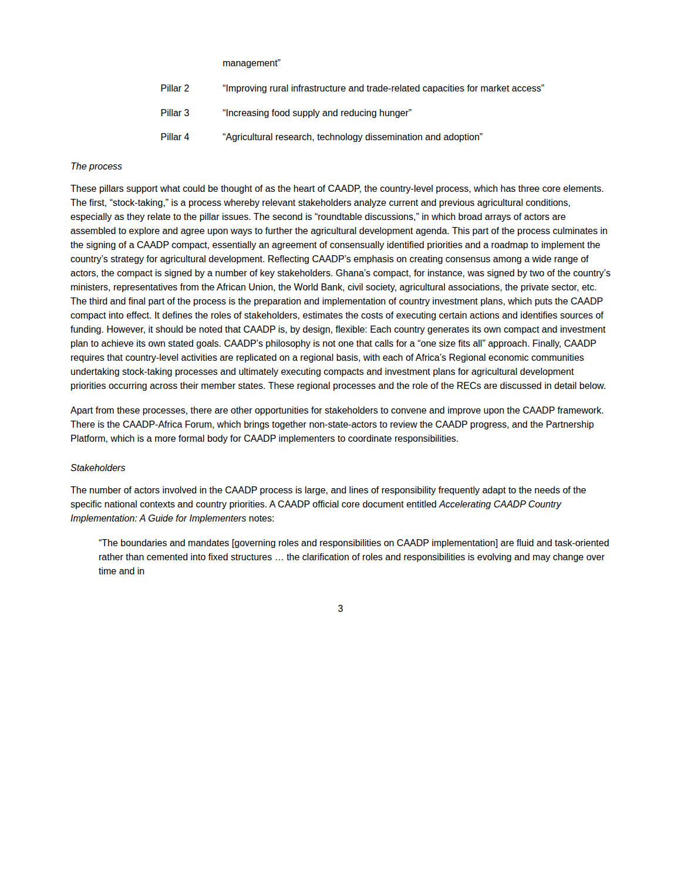management”
Pillar 2
“Improving rural infrastructure and trade-related capacities for market access”
Pillar 3
“Increasing food supply and reducing hunger”
Pillar 4
“Agricultural research, technology dissemination and adoption”
The process
These pillars support what could be thought of as the heart of CAADP, the country-level process, which has three core elements. The first, “stock-taking,” is a process whereby relevant stakeholders analyze current and previous agricultural conditions, especially as they relate to the pillar issues. The second is “roundtable discussions,” in which broad arrays of actors are assembled to explore and agree upon ways to further the agricultural development agenda. This part of the process culminates in the signing of a CAADP compact, essentially an agreement of consensually identified priorities and a roadmap to implement the country’s strategy for agricultural development. Reflecting CAADP’s emphasis on creating consensus among a wide range of actors, the compact is signed by a number of key stakeholders. Ghana’s compact, for instance, was signed by two of the country’s ministers, representatives from the African Union, the World Bank, civil society, agricultural associations, the private sector, etc. The third and final part of the process is the preparation and implementation of country investment plans, which puts the CAADP compact into effect. It defines the roles of stakeholders, estimates the costs of executing certain actions and identifies sources of funding. However, it should be noted that CAADP is, by design, flexible: Each country generates its own compact and investment plan to achieve its own stated goals. CAADP’s philosophy is not one that calls for a “one size fits all” approach. Finally, CAADP requires that country-level activities are replicated on a regional basis, with each of Africa’s Regional economic communities undertaking stock-taking processes and ultimately executing compacts and investment plans for agricultural development priorities occurring across their member states. These regional processes and the role of the RECs are discussed in detail below.
Apart from these processes, there are other opportunities for stakeholders to convene and improve upon the CAADP framework. There is the CAADP-Africa Forum, which brings together non-state-actors to review the CAADP progress, and the Partnership Platform, which is a more formal body for CAADP implementers to coordinate responsibilities.
Stakeholders
The number of actors involved in the CAADP process is large, and lines of responsibility frequently adapt to the needs of the specific national contexts and country priorities. A CAADP official core document entitled Accelerating CAADP Country Implementation: A Guide for Implementers notes:
“The boundaries and mandates [governing roles and responsibilities on CAADP implementation] are fluid and task-oriented rather than cemented into fixed structures … the clarification of roles and responsibilities is evolving and may change over time and in
3